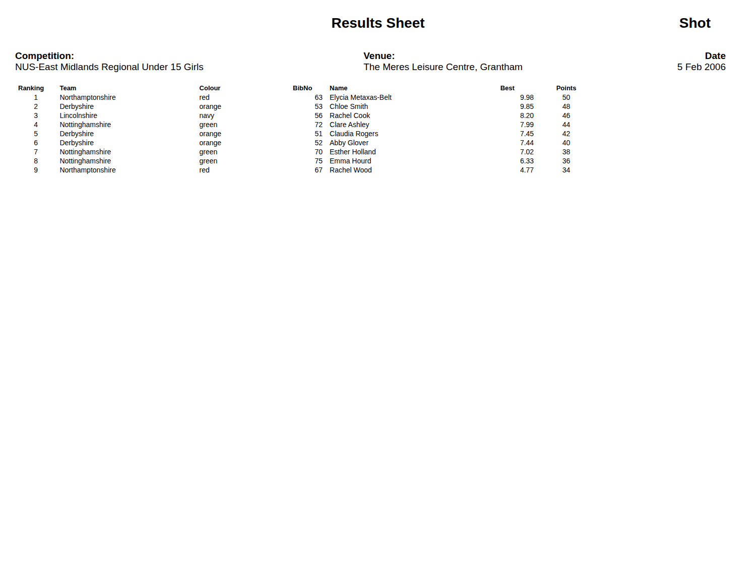Results Sheet
Shot
Competition:
NUS-East Midlands Regional Under 15 Girls
Venue:
The Meres Leisure Centre, Grantham
Date
5 Feb 2006
| Ranking | Team | Colour | BibNo | Name | Best | Points |
| --- | --- | --- | --- | --- | --- | --- |
| 1 | Northamptonshire | red | 63 | Elycia Metaxas-Belt | 9.98 | 50 |
| 2 | Derbyshire | orange | 53 | Chloe Smith | 9.85 | 48 |
| 3 | Lincolnshire | navy | 56 | Rachel Cook | 8.20 | 46 |
| 4 | Nottinghamshire | green | 72 | Clare Ashley | 7.99 | 44 |
| 5 | Derbyshire | orange | 51 | Claudia Rogers | 7.45 | 42 |
| 6 | Derbyshire | orange | 52 | Abby Glover | 7.44 | 40 |
| 7 | Nottinghamshire | green | 70 | Esther Holland | 7.02 | 38 |
| 8 | Nottinghamshire | green | 75 | Emma Hourd | 6.33 | 36 |
| 9 | Northamptonshire | red | 67 | Rachel Wood | 4.77 | 34 |